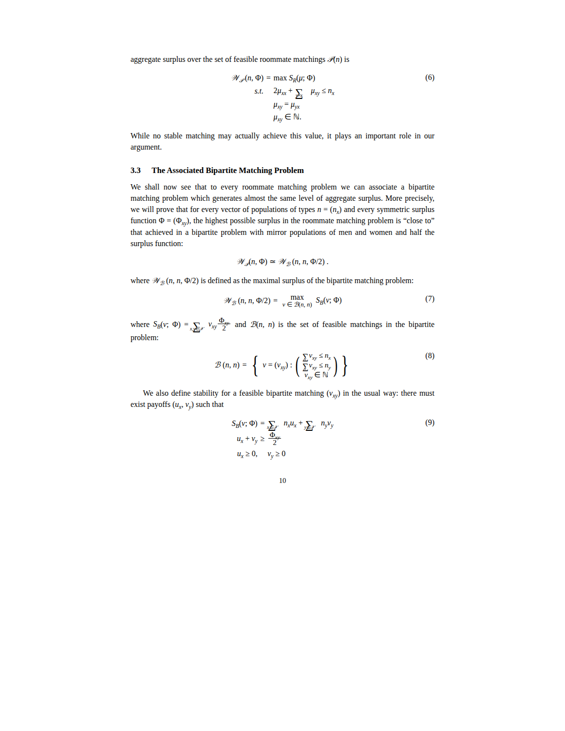aggregate surplus over the set of feasible roommate matchings 𝒫(n) is
(6)
| 𝒲 𝒫 ( n , Φ) | = | max S R ( μ ; Φ) |
| s.t. | | 2 μ xx + ∑ y≠x μ xy ≤ n x |
| | | μ xy = μ yx |
| | | μ xy ∈ ℕ . |
While no stable matching may actually achieve this value, it plays an important role in our argument.
3.3 The Associated Bipartite Matching Problem
We shall now see that to every roommate matching problem we can associate a bipartite matching problem which generates almost the same level of aggregate surplus. More precisely, we will prove that for every vector of populations of types n = (nx) and every symmetric surplus function Φ = (Φxy), the highest possible surplus in the roommate matching problem is “close to” that achieved in a bipartite problem with mirror populations of men and women and half the surplus function:
𝒲𝒫(n, Φ) ≃ 𝒲ℬ (n, n, Φ/2) .
where 𝒲ℬ (n, n, Φ/2) is defined as the maximal surplus of the bipartite matching problem:
(7)
| 𝒲 ℬ ( n , n , Φ/2) | = | max ν ∈ ℬ ( n , n ) S B ( ν ; Φ) |
where SB(ν; Φ) = ∑x,y∈𝒳 νxy Φxy 2 and ℬ(n, n) is the set of feasible matchings in the bipartite problem:
(8)
| ℬ ( n , n ) | = | { ν = ( ν xy ) : ( ∑ y ν xy ≤ n x ∑ x ν xy ≤ n y ν xy ∈ ℕ ) } |
We also define stability for a feasible bipartite matching (νxy) in the usual way: there must exist payoffs (ux, vy) such that
(9)
| S B ( ν ; Φ) | = | ∑ x∈𝒳 n x u x + ∑ y∈𝒳 n y v y |
| u x + v y | ≥ | Φ xy 2 |
| u x ≥ 0, | | v y ≥ 0 |
10